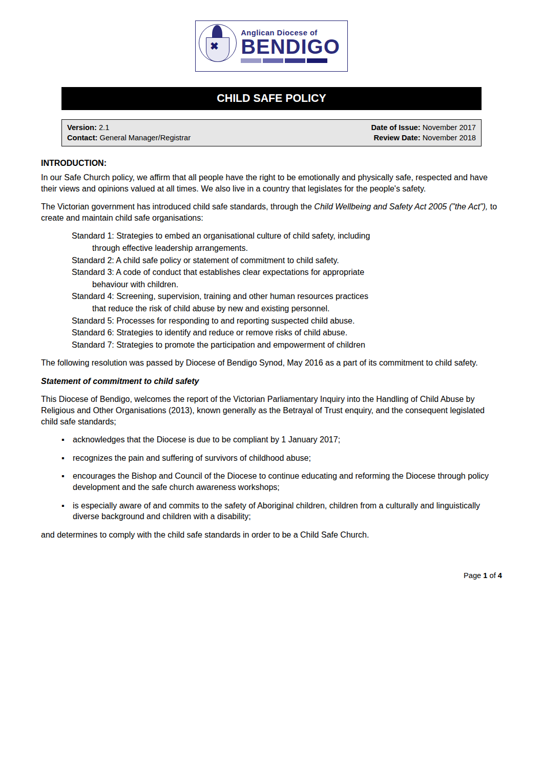✖
Anglican Diocese of
BENDIGO
CHILD SAFE POLICY
Version: 2.1
Date of Issue: November 2017
Contact: General Manager/Registrar
Review Date: November 2018
INTRODUCTION:
In our Safe Church policy, we affirm that all people have the right to be emotionally and physically safe, respected and have their views and opinions valued at all times. We also live in a country that legislates for the people's safety.
The Victorian government has introduced child safe standards, through the Child Wellbeing and Safety Act 2005 ("the Act"), to create and maintain child safe organisations:
Standard 1: Strategies to embed an organisational culture of child safety, including
through effective leadership arrangements.
Standard 2: A child safe policy or statement of commitment to child safety.
Standard 3: A code of conduct that establishes clear expectations for appropriate
behaviour with children.
Standard 4: Screening, supervision, training and other human resources practices
that reduce the risk of child abuse by new and existing personnel.
Standard 5: Processes for responding to and reporting suspected child abuse.
Standard 6: Strategies to identify and reduce or remove risks of child abuse.
Standard 7: Strategies to promote the participation and empowerment of children
The following resolution was passed by Diocese of Bendigo Synod, May 2016 as a part of its commitment to child safety.
Statement of commitment to child safety
This Diocese of Bendigo, welcomes the report of the Victorian Parliamentary Inquiry into the Handling of Child Abuse by Religious and Other Organisations (2013), known generally as the Betrayal of Trust enquiry, and the consequent legislated child safe standards;
acknowledges that the Diocese is due to be compliant by 1 January 2017;
recognizes the pain and suffering of survivors of childhood abuse;
encourages the Bishop and Council of the Diocese to continue educating and reforming the Diocese through policy development and the safe church awareness workshops;
is especially aware of and commits to the safety of Aboriginal children, children from a culturally and linguistically diverse background and children with a disability;
and determines to comply with the child safe standards in order to be a Child Safe Church.
Page 1 of 4